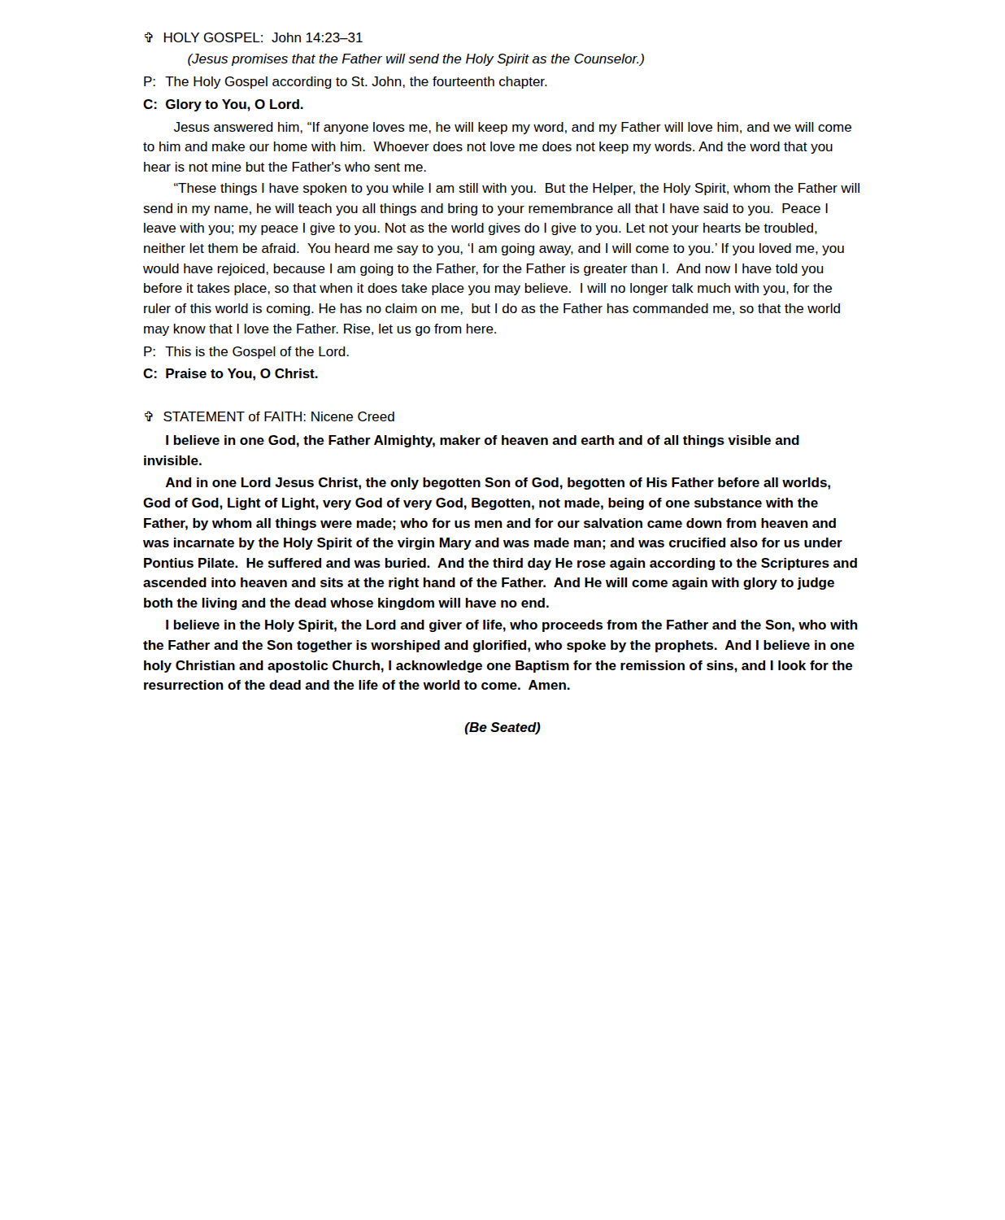✞HOLY GOSPEL: John 14:23–31
(Jesus promises that the Father will send the Holy Spirit as the Counselor.)
P: The Holy Gospel according to St. John, the fourteenth chapter.
C: Glory to You, O Lord.
Jesus answered him, “If anyone loves me, he will keep my word, and my Father will love him, and we will come to him and make our home with him. Whoever does not love me does not keep my words. And the word that you hear is not mine but the Father's who sent me.
“These things I have spoken to you while I am still with you. But the Helper, the Holy Spirit, whom the Father will send in my name, he will teach you all things and bring to your remembrance all that I have said to you. Peace I leave with you; my peace I give to you. Not as the world gives do I give to you. Let not your hearts be troubled, neither let them be afraid. You heard me say to you, ‘I am going away, and I will come to you.’ If you loved me, you would have rejoiced, because I am going to the Father, for the Father is greater than I. And now I have told you before it takes place, so that when it does take place you may believe. I will no longer talk much with you, for the ruler of this world is coming. He has no claim on me, but I do as the Father has commanded me, so that the world may know that I love the Father. Rise, let us go from here.
P: This is the Gospel of the Lord.
C: Praise to You, O Christ.
✞STATEMENT of FAITH: Nicene Creed
I believe in one God, the Father Almighty, maker of heaven and earth and of all things visible and invisible.
And in one Lord Jesus Christ, the only begotten Son of God, begotten of His Father before all worlds, God of God, Light of Light, very God of very God, Begotten, not made, being of one substance with the Father, by whom all things were made; who for us men and for our salvation came down from heaven and was incarnate by the Holy Spirit of the virgin Mary and was made man; and was crucified also for us under Pontius Pilate. He suffered and was buried. And the third day He rose again according to the Scriptures and ascended into heaven and sits at the right hand of the Father. And He will come again with glory to judge both the living and the dead whose kingdom will have no end.
I believe in the Holy Spirit, the Lord and giver of life, who proceeds from the Father and the Son, who with the Father and the Son together is worshiped and glorified, who spoke by the prophets. And I believe in one holy Christian and apostolic Church, I acknowledge one Baptism for the remission of sins, and I look for the resurrection of the dead and the life of the world to come. Amen.
(Be Seated)